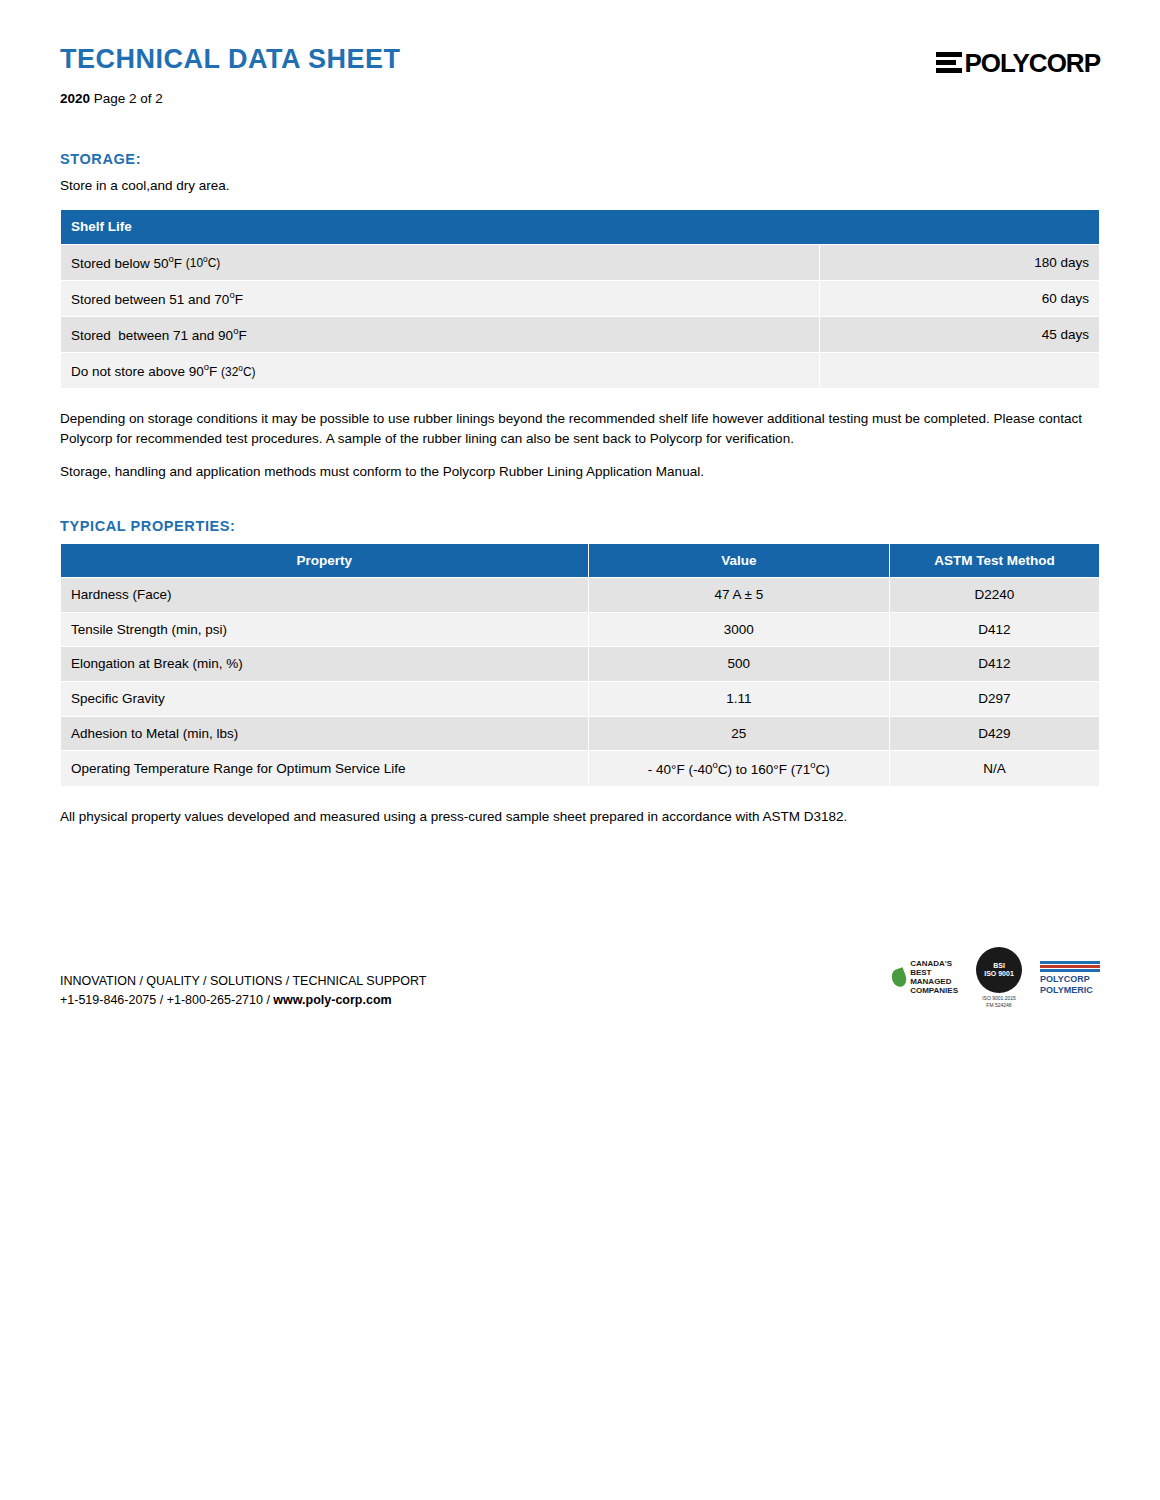TECHNICAL DATA SHEET
2020 Page 2 of 2
POLYCORP
STORAGE:
Store in a cool,and dry area.
| Shelf Life |
| --- |
| Stored below 50 o F (10 o C) | 180 days |
| Stored between 51 and 70 o F | 60 days |
| Stored between 71 and 90 o F | 45 days |
| Do not store above 90 o F (32 o C) | |
Depending on storage conditions it may be possible to use rubber linings beyond the recommended shelf life however additional testing must be completed. Please contact Polycorp for recommended test procedures. A sample of the rubber lining can also be sent back to Polycorp for verification.
Storage, handling and application methods must conform to the Polycorp Rubber Lining Application Manual.
TYPICAL PROPERTIES:
| Property | Value | ASTM Test Method |
| --- | --- | --- |
| Hardness (Face) | 47 A ± 5 | D2240 |
| Tensile Strength (min, psi) | 3000 | D412 |
| Elongation at Break (min, %) | 500 | D412 |
| Specific Gravity | 1.11 | D297 |
| Adhesion to Metal (min, lbs) | 25 | D429 |
| Operating Temperature Range for Optimum Service Life | - 40°F (-40 o C) to 160°F (71 o C) | N/A |
All physical property values developed and measured using a press-cured sample sheet prepared in accordance with ASTM D3182.
INNOVATION / QUALITY / SOLUTIONS / TECHNICAL SUPPORT
+1-519-846-2075 / +1-800-265-2710 / www.poly-corp.com
CANADA'S
BEST
MANAGED
COMPANIES
BSI
ISO 9001
ISO 9001:2015
FM 524248
POLYCORP
POLYMERIC